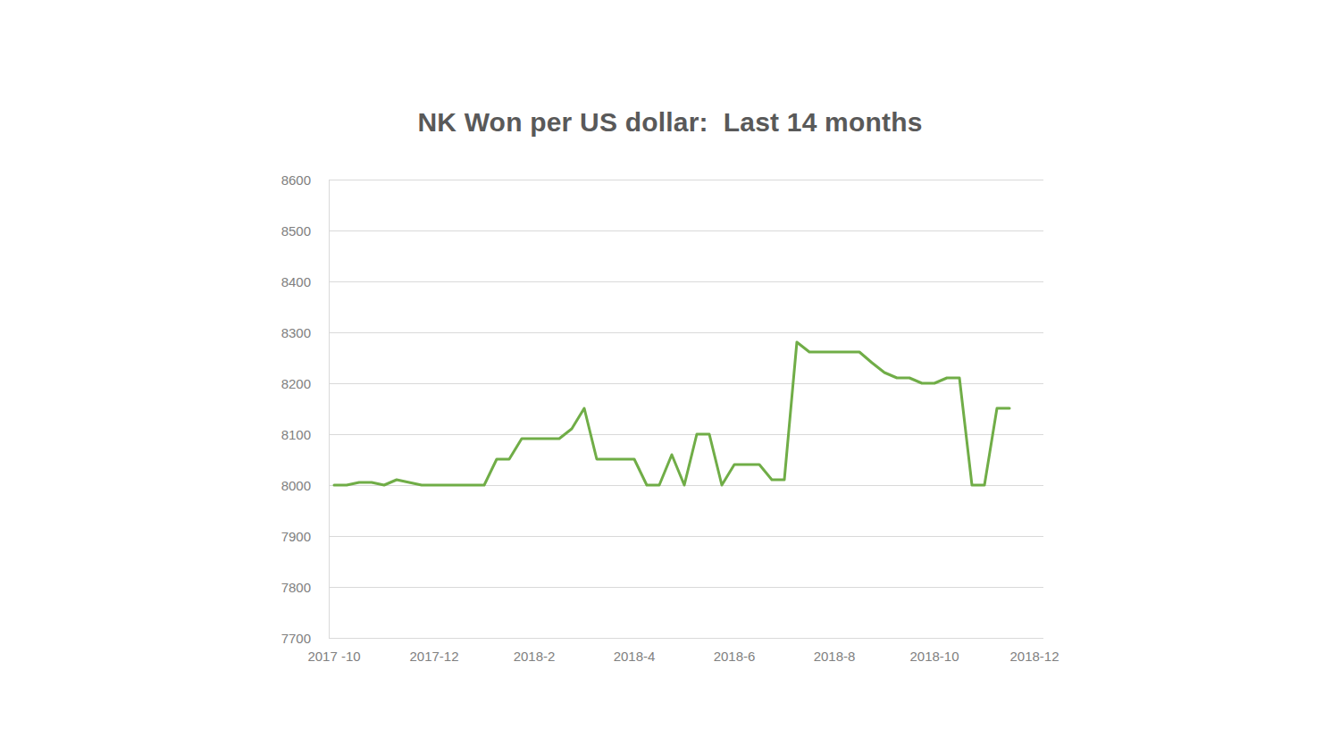NK Won per US dollar: Last 14 months
8600
8500
8400
8300
8200
8100
8000
7900
7800
7700
2017 -10
2017-12
2018-2
2018-4
2018-6
2018-8
2018-10
2018-12
Data series: North Korean won per US dollar, monthly observations from October 2017 to December 2018. Values hover around 8000 from October 2017 through January 2018, rise to roughly 8050–8100 in February 2018, peak near 8250 in March 2018, drop back to about 8050 and fluctuate between 8000 and 8100 from April to July 2018, jump to about 8280 in August 2018, ease to roughly 8180–8260 from September to November 2018, dip briefly to 8000, then spike to 8500 in December 2018.